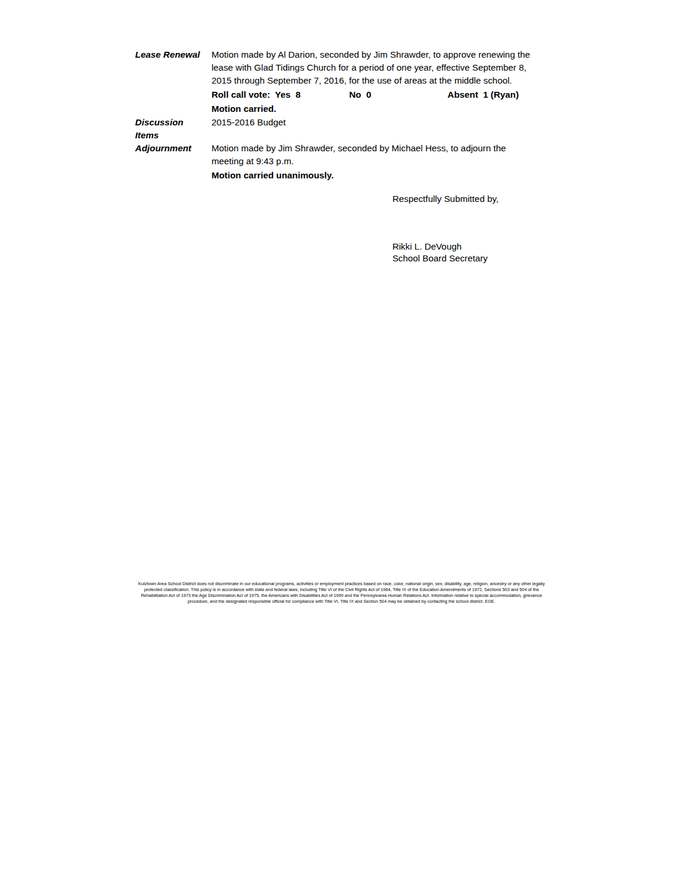| Lease Renewal | Motion made by Al Darion, seconded by Jim Shrawder, to approve renewing the lease with Glad Tidings Church for a period of one year, effective September 8, 2015 through September 7, 2016, for the use of areas at the middle school. / Roll call vote: Yes 8 / No 0 / Absent 1 (Ryan) / Motion carried. |
| Discussion Items | 2015-2016 Budget |
| Adjournment | Motion made by Jim Shrawder, seconded by Michael Hess, to adjourn the meeting at 9:43 p.m. Motion carried unanimously. |
Respectfully Submitted by,
Rikki L. DeVough
School Board Secretary
Kutztown Area School District does not discriminate in our educational programs, activities or employment practices based on race, color, national origin, sex, disability, age, religion, ancestry or any other legally protected classification. This policy is in accordance with state and federal laws, including Title VI of the Civil Rights Act of 1964, Title IX of the Education Amendments of 1972, Sections 503 and 504 of the Rehabilitation Act of 1973 the Age Discrimination Act of 1975, the Americans with Disabilities Act of 1990 and the Pennsylvania Human Relations Act. Information relative to special accommodation, grievance procedure, and the designated responsible official for compliance with Title VI, Title IX and Section 504 may be obtained by contacting the school district. EOE.